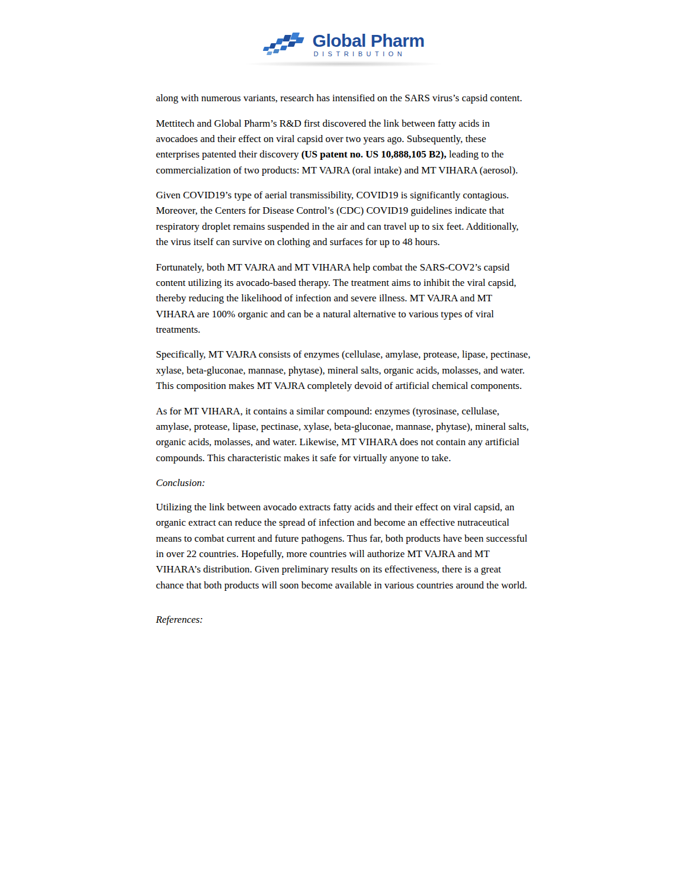Global Pharm DISTRIBUTION
along with numerous variants, research has intensified on the SARS virus’s capsid content.
Mettitech and Global Pharm’s R&D first discovered the link between fatty acids in avocadoes and their effect on viral capsid over two years ago. Subsequently, these enterprises patented their discovery (US patent no. US 10,888,105 B2), leading to the commercialization of two products: MT VAJRA (oral intake) and MT VIHARA (aerosol).
Given COVID19’s type of aerial transmissibility, COVID19 is significantly contagious. Moreover, the Centers for Disease Control’s (CDC) COVID19 guidelines indicate that respiratory droplet remains suspended in the air and can travel up to six feet. Additionally, the virus itself can survive on clothing and surfaces for up to 48 hours.
Fortunately, both MT VAJRA and MT VIHARA help combat the SARS-COV2’s capsid content utilizing its avocado-based therapy. The treatment aims to inhibit the viral capsid, thereby reducing the likelihood of infection and severe illness. MT VAJRA and MT VIHARA are 100% organic and can be a natural alternative to various types of viral treatments.
Specifically, MT VAJRA consists of enzymes (cellulase, amylase, protease, lipase, pectinase, xylase, beta-gluconae, mannase, phytase), mineral salts, organic acids, molasses, and water. This composition makes MT VAJRA completely devoid of artificial chemical components.
As for MT VIHARA, it contains a similar compound: enzymes (tyrosinase, cellulase, amylase, protease, lipase, pectinase, xylase, beta-gluconae, mannase, phytase), mineral salts, organic acids, molasses, and water. Likewise, MT VIHARA does not contain any artificial compounds. This characteristic makes it safe for virtually anyone to take.
Conclusion:
Utilizing the link between avocado extracts fatty acids and their effect on viral capsid, an organic extract can reduce the spread of infection and become an effective nutraceutical means to combat current and future pathogens. Thus far, both products have been successful in over 22 countries. Hopefully, more countries will authorize MT VAJRA and MT VIHARA’s distribution. Given preliminary results on its effectiveness, there is a great chance that both products will soon become available in various countries around the world.
References: